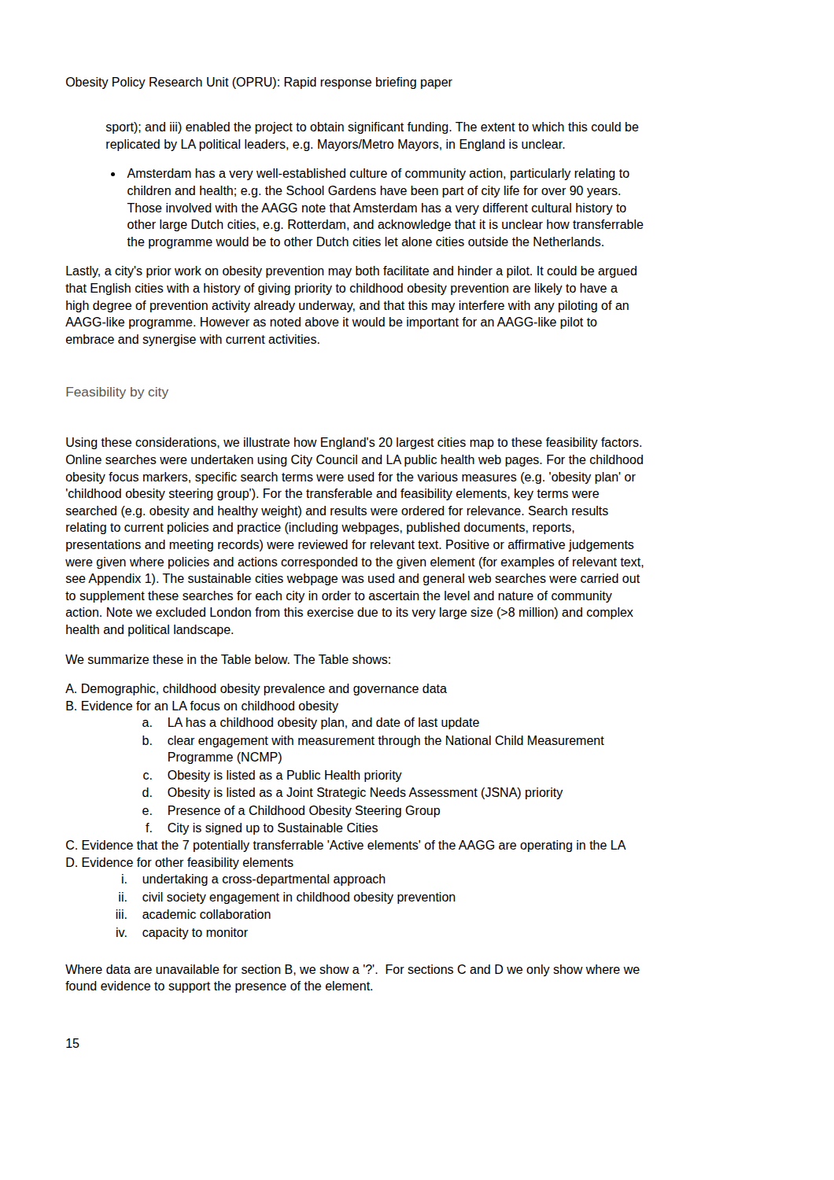Obesity Policy Research Unit (OPRU): Rapid response briefing paper
sport); and iii) enabled the project to obtain significant funding. The extent to which this could be replicated by LA political leaders, e.g. Mayors/Metro Mayors, in England is unclear.
Amsterdam has a very well-established culture of community action, particularly relating to children and health; e.g. the School Gardens have been part of city life for over 90 years. Those involved with the AAGG note that Amsterdam has a very different cultural history to other large Dutch cities, e.g. Rotterdam, and acknowledge that it is unclear how transferrable the programme would be to other Dutch cities let alone cities outside the Netherlands.
Lastly, a city's prior work on obesity prevention may both facilitate and hinder a pilot. It could be argued that English cities with a history of giving priority to childhood obesity prevention are likely to have a high degree of prevention activity already underway, and that this may interfere with any piloting of an AAGG-like programme. However as noted above it would be important for an AAGG-like pilot to embrace and synergise with current activities.
Feasibility by city
Using these considerations, we illustrate how England's 20 largest cities map to these feasibility factors. Online searches were undertaken using City Council and LA public health web pages. For the childhood obesity focus markers, specific search terms were used for the various measures (e.g. 'obesity plan' or 'childhood obesity steering group'). For the transferable and feasibility elements, key terms were searched (e.g. obesity and healthy weight) and results were ordered for relevance. Search results relating to current policies and practice (including webpages, published documents, reports, presentations and meeting records) were reviewed for relevant text. Positive or affirmative judgements were given where policies and actions corresponded to the given element (for examples of relevant text, see Appendix 1). The sustainable cities webpage was used and general web searches were carried out to supplement these searches for each city in order to ascertain the level and nature of community action. Note we excluded London from this exercise due to its very large size (>8 million) and complex health and political landscape.
We summarize these in the Table below. The Table shows:
A. Demographic, childhood obesity prevalence and governance data
B. Evidence for an LA focus on childhood obesity
LA has a childhood obesity plan, and date of last update
clear engagement with measurement through the National Child Measurement Programme (NCMP)
Obesity is listed as a Public Health priority
Obesity is listed as a Joint Strategic Needs Assessment (JSNA) priority
Presence of a Childhood Obesity Steering Group
City is signed up to Sustainable Cities
C. Evidence that the 7 potentially transferrable 'Active elements' of the AAGG are operating in the LA
D. Evidence for other feasibility elements
undertaking a cross-departmental approach
civil society engagement in childhood obesity prevention
academic collaboration
capacity to monitor
Where data are unavailable for section B, we show a '?'. For sections C and D we only show where we found evidence to support the presence of the element.
15